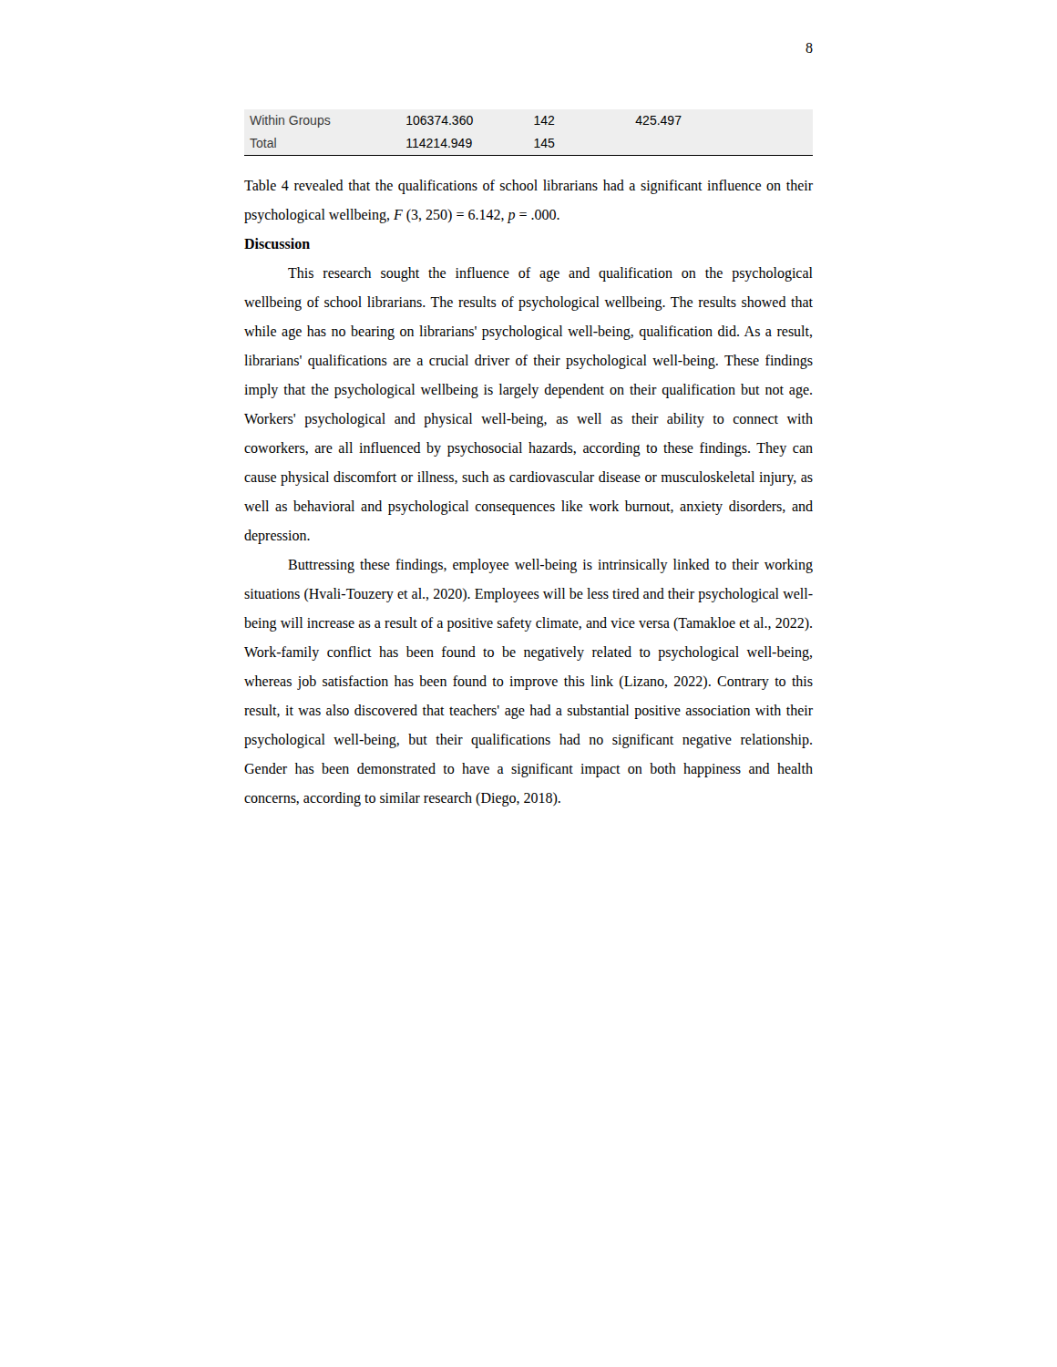8
| Within Groups | 106374.360 | 142 | 425.497 |
| Total | 114214.949 | 145 | |
Table 4 revealed that the qualifications of school librarians had a significant influence on their psychological wellbeing, F (3, 250) = 6.142, p = .000.
Discussion
This research sought the influence of age and qualification on the psychological wellbeing of school librarians. The results of psychological wellbeing. The results showed that while age has no bearing on librarians' psychological well-being, qualification did. As a result, librarians' qualifications are a crucial driver of their psychological well-being. These findings imply that the psychological wellbeing is largely dependent on their qualification but not age. Workers' psychological and physical well-being, as well as their ability to connect with coworkers, are all influenced by psychosocial hazards, according to these findings. They can cause physical discomfort or illness, such as cardiovascular disease or musculoskeletal injury, as well as behavioral and psychological consequences like work burnout, anxiety disorders, and depression.
Buttressing these findings, employee well-being is intrinsically linked to their working situations (Hvali-Touzery et al., 2020). Employees will be less tired and their psychological well-being will increase as a result of a positive safety climate, and vice versa (Tamakloe et al., 2022). Work-family conflict has been found to be negatively related to psychological well-being, whereas job satisfaction has been found to improve this link (Lizano, 2022). Contrary to this result, it was also discovered that teachers' age had a substantial positive association with their psychological well-being, but their qualifications had no significant negative relationship. Gender has been demonstrated to have a significant impact on both happiness and health concerns, according to similar research (Diego, 2018).